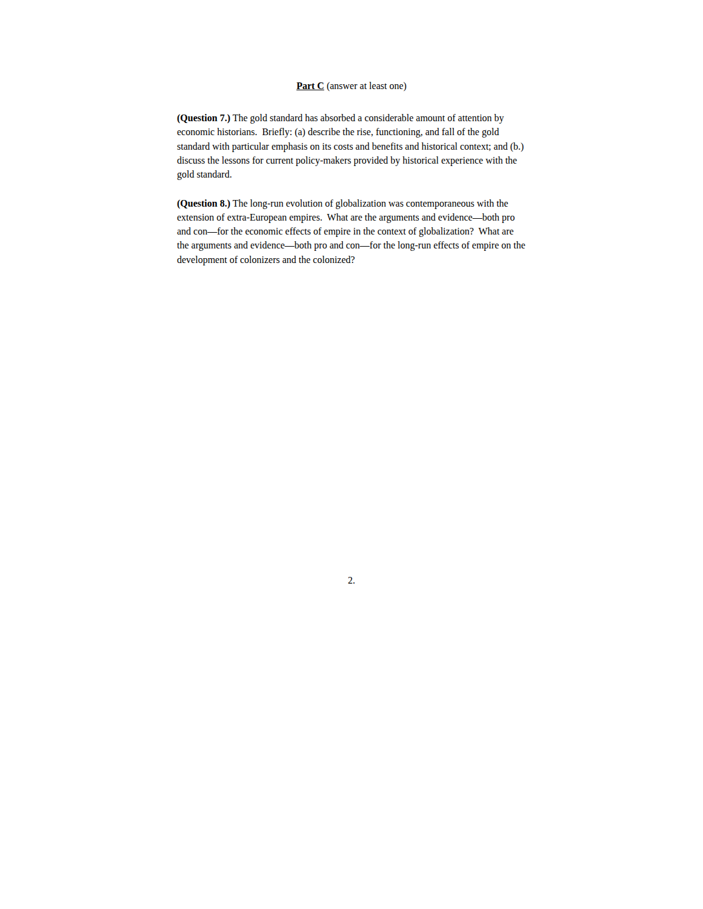Part C (answer at least one)
(Question 7.) The gold standard has absorbed a considerable amount of attention by economic historians. Briefly: (a) describe the rise, functioning, and fall of the gold standard with particular emphasis on its costs and benefits and historical context; and (b.) discuss the lessons for current policy-makers provided by historical experience with the gold standard.
(Question 8.) The long-run evolution of globalization was contemporaneous with the extension of extra-European empires. What are the arguments and evidence—both pro and con—for the economic effects of empire in the context of globalization? What are the arguments and evidence—both pro and con—for the long-run effects of empire on the development of colonizers and the colonized?
2.